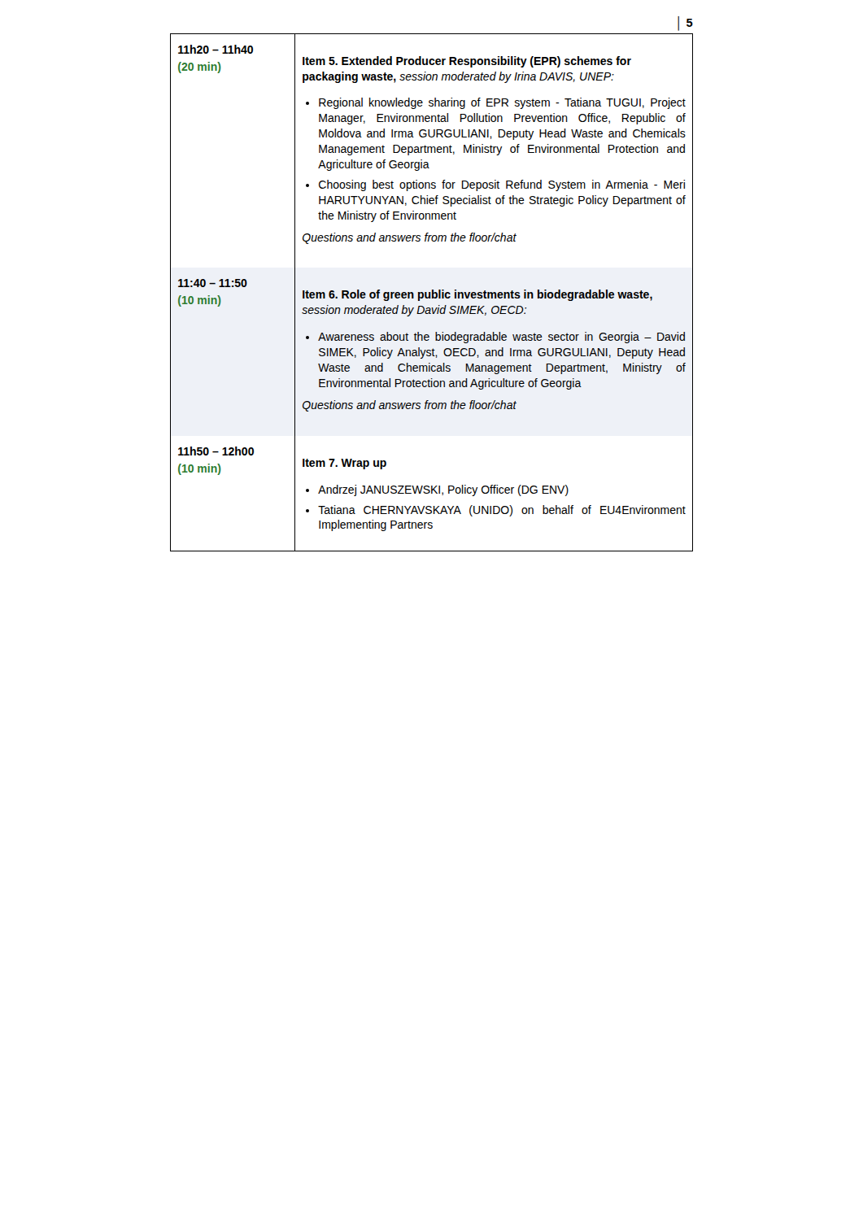│5
| 11h20 – 11h40 (20 min) | Item 5. Extended Producer Responsibility (EPR) schemes for packaging waste, session moderated by Irina DAVIS, UNEP: Regional knowledge sharing of EPR system - Tatiana TUGUI, Project Manager, Environmental Pollution Prevention Office, Republic of Moldova and Irma GURGULIANI, Deputy Head Waste and Chemicals Management Department, Ministry of Environmental Protection and Agriculture of Georgia Choosing best options for Deposit Refund System in Armenia - Meri HARUTYUNYAN, Chief Specialist of the Strategic Policy Department of the Ministry of Environment Questions and answers from the floor/chat |
| 11:40 – 11:50 (10 min) | Item 6. Role of green public investments in biodegradable waste, session moderated by David SIMEK, OECD: Awareness about the biodegradable waste sector in Georgia – David SIMEK, Policy Analyst, OECD, and Irma GURGULIANI, Deputy Head Waste and Chemicals Management Department, Ministry of Environmental Protection and Agriculture of Georgia Questions and answers from the floor/chat |
| 11h50 – 12h00 (10 min) | Item 7. Wrap up Andrzej JANUSZEWSKI, Policy Officer (DG ENV) Tatiana CHERNYAVSKAYA (UNIDO) on behalf of EU4Environment Implementing Partners |